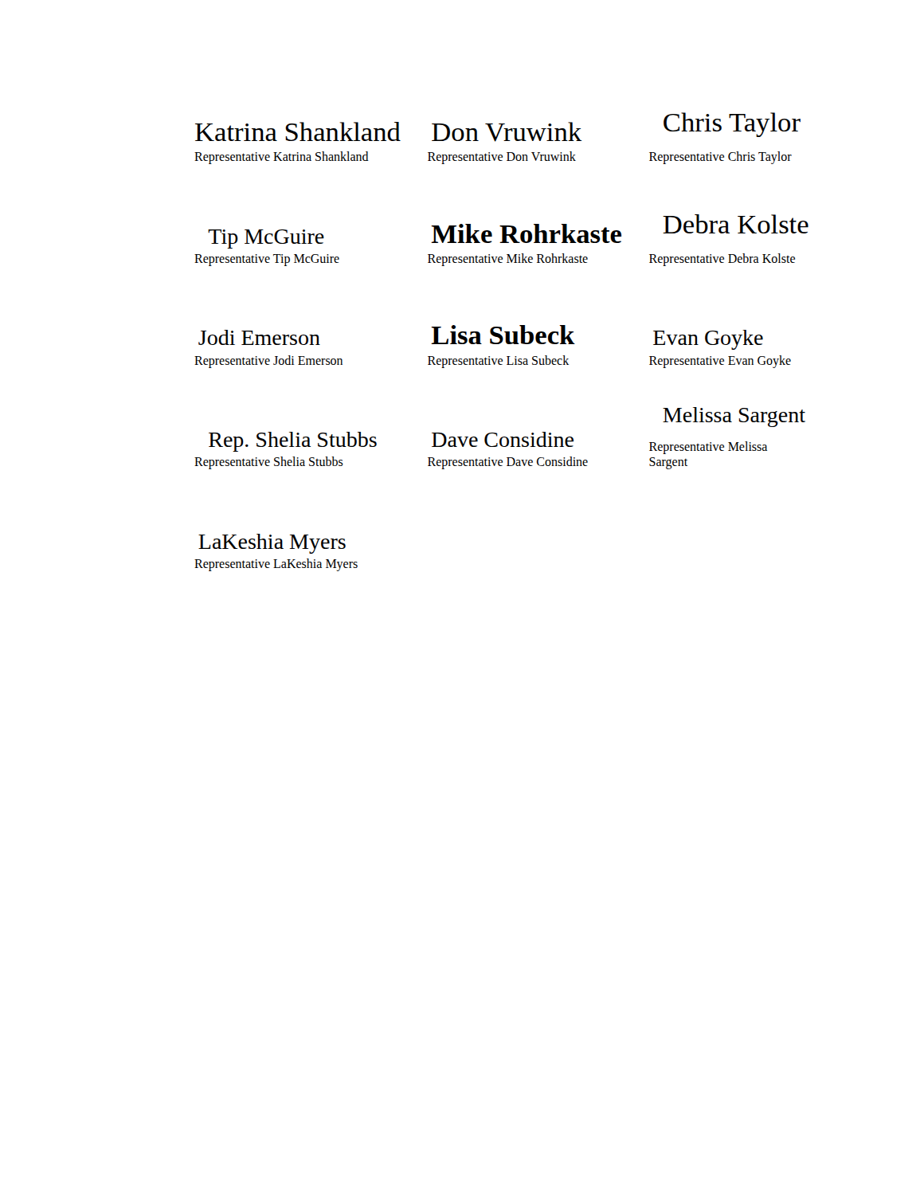Katrina Shankland
Representative Katrina Shankland
Don Vruwink
Representative Don Vruwink
Chris Taylor
Representative Chris Taylor
Tip McGuire
Representative Tip McGuire
Mike Rohrkaste
Representative Mike Rohrkaste
Debra Kolste
Representative Debra Kolste
Jodi Emerson
Representative Jodi Emerson
Lisa Subeck
Representative Lisa Subeck
Evan Goyke
Representative Evan Goyke
Rep. Shelia Stubbs
Representative Shelia Stubbs
Dave Considine
Representative Dave Considine
Melissa Sargent
Representative Melissa Sargent
LaKeshia Myers
Representative LaKeshia Myers